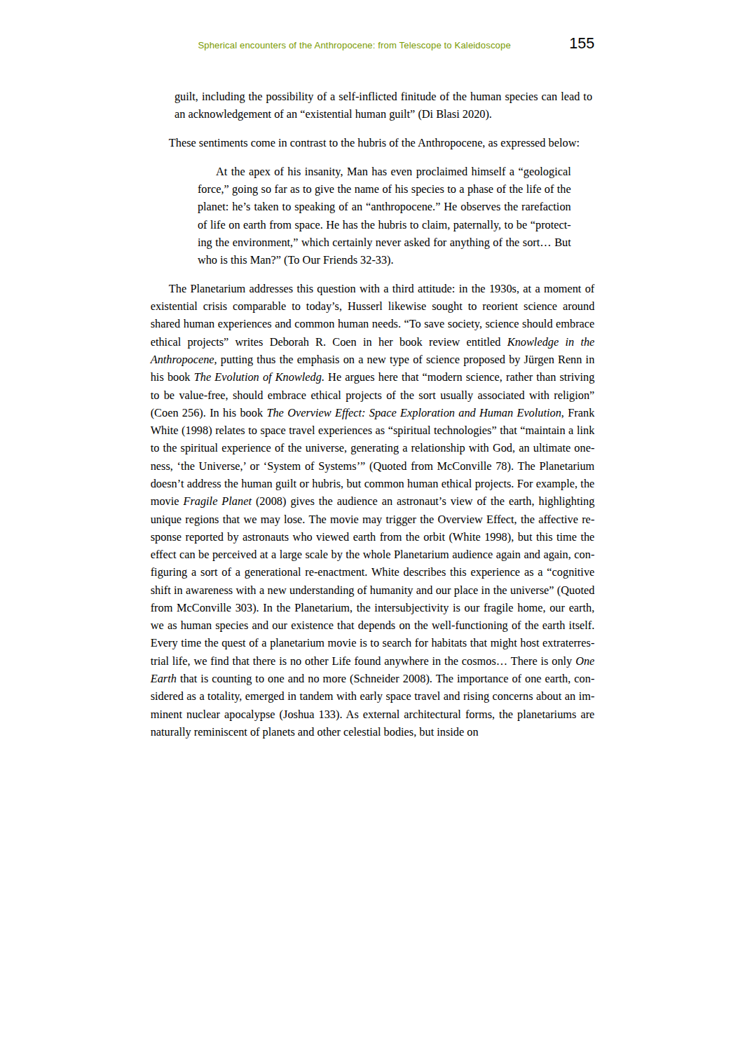Spherical encounters of the Anthropocene: from Telescope to Kaleidoscope 155
guilt, including the possibility of a self-inflicted finitude of the human species can lead to an acknowledgement of an “existential human guilt” (Di Blasi 2020).
These sentiments come in contrast to the hubris of the Anthropocene, as expressed below:
At the apex of his insanity, Man has even proclaimed himself a “geological force,” going so far as to give the name of his species to a phase of the life of the planet: he’s taken to speaking of an “anthropocene.” He observes the rarefaction of life on earth from space. He has the hubris to claim, paternally, to be “protecting the environment,” which certainly never asked for anything of the sort… But who is this Man?” (To Our Friends 32-33).
The Planetarium addresses this question with a third attitude: in the 1930s, at a moment of existential crisis comparable to today’s, Husserl likewise sought to reorient science around shared human experiences and common human needs. “To save society, science should embrace ethical projects” writes Deborah R. Coen in her book review entitled Knowledge in the Anthropocene, putting thus the emphasis on a new type of science proposed by Jürgen Renn in his book The Evolution of Knowledg. He argues here that “modern science, rather than striving to be value-free, should embrace ethical projects of the sort usually associated with religion” (Coen 256). In his book The Overview Effect: Space Exploration and Human Evolution, Frank White (1998) relates to space travel experiences as “spiritual technologies” that “maintain a link to the spiritual experience of the universe, generating a relationship with God, an ultimate oneness, ‘the Universe,’ or ‘System of Systems’” (Quoted from McConville 78). The Planetarium doesn’t address the human guilt or hubris, but common human ethical projects. For example, the movie Fragile Planet (2008) gives the audience an astronaut’s view of the earth, highlighting unique regions that we may lose. The movie may trigger the Overview Effect, the affective response reported by astronauts who viewed earth from the orbit (White 1998), but this time the effect can be perceived at a large scale by the whole Planetarium audience again and again, configuring a sort of a generational re-enactment. White describes this experience as a “cognitive shift in awareness with a new understanding of humanity and our place in the universe” (Quoted from McConville 303). In the Planetarium, the intersubjectivity is our fragile home, our earth, we as human species and our existence that depends on the well-functioning of the earth itself. Every time the quest of a planetarium movie is to search for habitats that might host extraterrestrial life, we find that there is no other Life found anywhere in the cosmos… There is only One Earth that is counting to one and no more (Schneider 2008). The importance of one earth, considered as a totality, emerged in tandem with early space travel and rising concerns about an imminent nuclear apocalypse (Joshua 133). As external architectural forms, the planetariums are naturally reminiscent of planets and other celestial bodies, but inside on